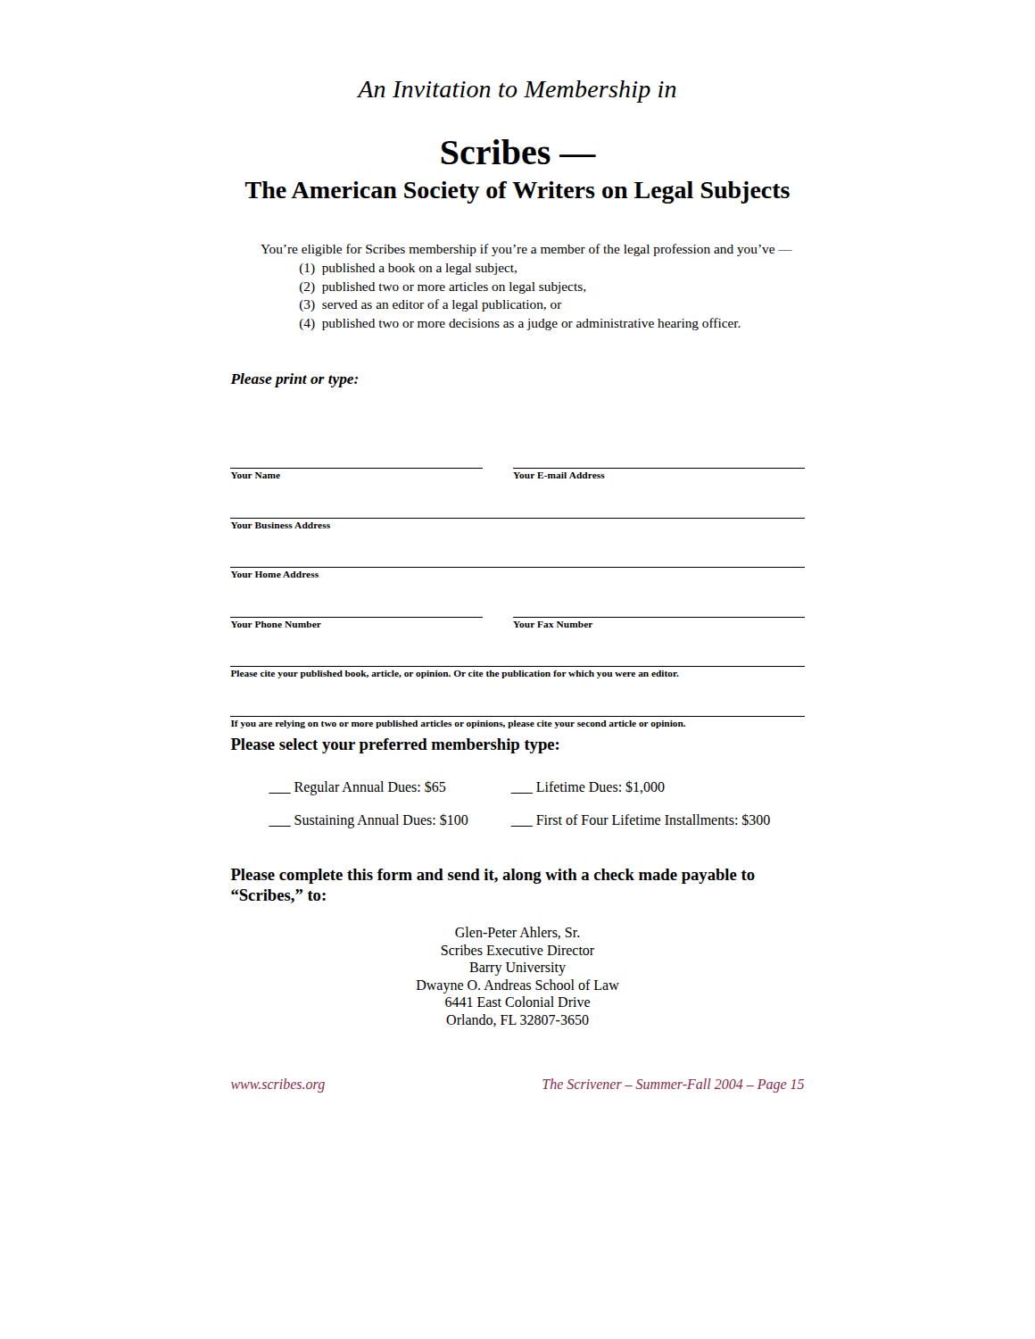An Invitation to Membership in
Scribes —
The American Society of Writers on Legal Subjects
You’re eligible for Scribes membership if you’re a member of the legal profession and you’ve —
(1) published a book on a legal subject,
(2) published two or more articles on legal subjects,
(3) served as an editor of a legal publication, or
(4) published two or more decisions as a judge or administrative hearing officer.
Please print or type:
| Your Name | | Your E-mail Address |
| Your Business Address |
| Your Home Address |
| Your Phone Number | | Your Fax Number |
| Please cite your published book, article, or opinion. Or cite the publication for which you were an editor. |
| If you are relying on two or more published articles or opinions, please cite your second article or opinion. |
Please select your preferred membership type:
| ___ Regular Annual Dues: $65 | ___ Lifetime Dues: $1,000 |
| ___ Sustaining Annual Dues: $100 | ___ First of Four Lifetime Installments: $300 |
Please complete this form and send it, along with a check made payable to “Scribes,” to:
Glen-Peter Ahlers, Sr.
Scribes Executive Director
Barry University
Dwayne O. Andreas School of Law
6441 East Colonial Drive
Orlando, FL 32807-3650
www.scribes.org
The Scrivener – Summer-Fall 2004 – Page 15